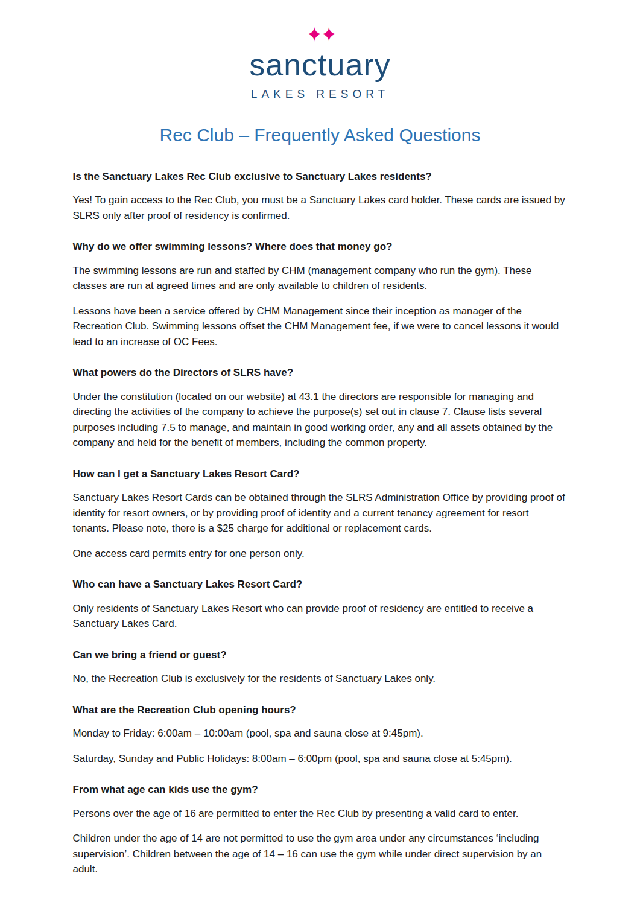✦✦
sanctuary
LAKES RESORT
Rec Club – Frequently Asked Questions
Is the Sanctuary Lakes Rec Club exclusive to Sanctuary Lakes residents?
Yes! To gain access to the Rec Club, you must be a Sanctuary Lakes card holder. These cards are issued by SLRS only after proof of residency is confirmed.
Why do we offer swimming lessons? Where does that money go?
The swimming lessons are run and staffed by CHM (management company who run the gym). These classes are run at agreed times and are only available to children of residents.
Lessons have been a service offered by CHM Management since their inception as manager of the Recreation Club. Swimming lessons offset the CHM Management fee, if we were to cancel lessons it would lead to an increase of OC Fees.
What powers do the Directors of SLRS have?
Under the constitution (located on our website) at 43.1 the directors are responsible for managing and directing the activities of the company to achieve the purpose(s) set out in clause 7. Clause lists several purposes including 7.5 to manage, and maintain in good working order, any and all assets obtained by the company and held for the benefit of members, including the common property.
How can I get a Sanctuary Lakes Resort Card?
Sanctuary Lakes Resort Cards can be obtained through the SLRS Administration Office by providing proof of identity for resort owners, or by providing proof of identity and a current tenancy agreement for resort tenants. Please note, there is a $25 charge for additional or replacement cards.
One access card permits entry for one person only.
Who can have a Sanctuary Lakes Resort Card?
Only residents of Sanctuary Lakes Resort who can provide proof of residency are entitled to receive a Sanctuary Lakes Card.
Can we bring a friend or guest?
No, the Recreation Club is exclusively for the residents of Sanctuary Lakes only.
What are the Recreation Club opening hours?
Monday to Friday: 6:00am – 10:00am (pool, spa and sauna close at 9:45pm).
Saturday, Sunday and Public Holidays: 8:00am – 6:00pm (pool, spa and sauna close at 5:45pm).
From what age can kids use the gym?
Persons over the age of 16 are permitted to enter the Rec Club by presenting a valid card to enter.
Children under the age of 14 are not permitted to use the gym area under any circumstances ‘including supervision’. Children between the age of 14 – 16 can use the gym while under direct supervision by an adult.